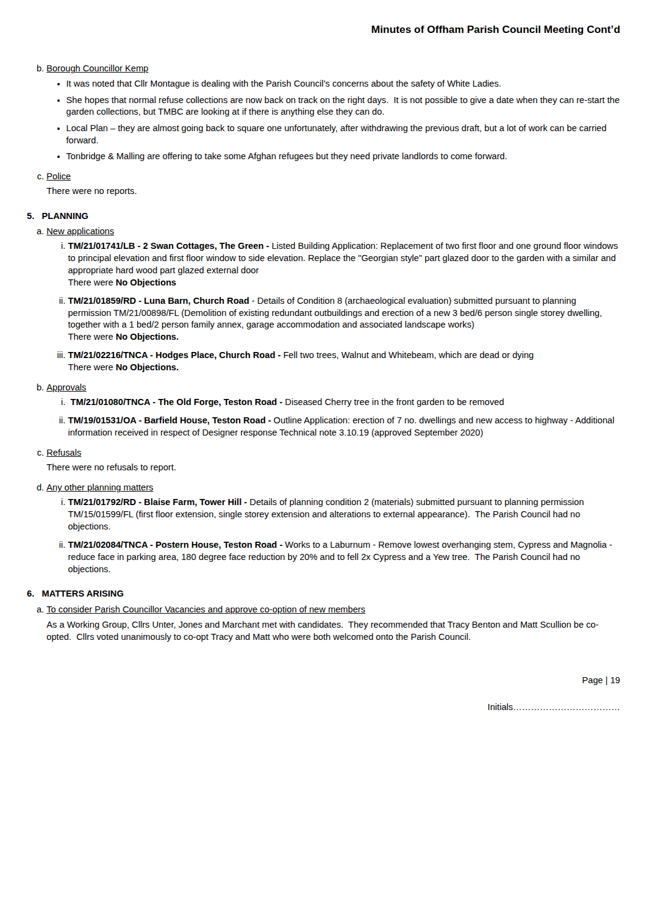Minutes of Offham Parish Council Meeting Cont’d
Borough Councillor Kemp
It was noted that Cllr Montague is dealing with the Parish Council’s concerns about the safety of White Ladies.
She hopes that normal refuse collections are now back on track on the right days. It is not possible to give a date when they can re-start the garden collections, but TMBC are looking at if there is anything else they can do.
Local Plan – they are almost going back to square one unfortunately, after withdrawing the previous draft, but a lot of work can be carried forward.
Tonbridge & Malling are offering to take some Afghan refugees but they need private landlords to come forward.
Police
There were no reports.
5. PLANNING
New applications
TM/21/01741/LB - 2 Swan Cottages, The Green - Listed Building Application: Replacement of two first floor and one ground floor windows to principal elevation and first floor window to side elevation. Replace the "Georgian style" part glazed door to the garden with a similar and appropriate hard wood part glazed external door
There were No Objections
TM/21/01859/RD - Luna Barn, Church Road - Details of Condition 8 (archaeological evaluation) submitted pursuant to planning permission TM/21/00898/FL (Demolition of existing redundant outbuildings and erection of a new 3 bed/6 person single storey dwelling, together with a 1 bed/2 person family annex, garage accommodation and associated landscape works)
There were No Objections.
TM/21/02216/TNCA - Hodges Place, Church Road - Fell two trees, Walnut and Whitebeam, which are dead or dying
There were No Objections.
Approvals
TM/21/01080/TNCA - The Old Forge, Teston Road - Diseased Cherry tree in the front garden to be removed
TM/19/01531/OA - Barfield House, Teston Road - Outline Application: erection of 7 no. dwellings and new access to highway - Additional information received in respect of Designer response Technical note 3.10.19 (approved September 2020)
Refusals
There were no refusals to report.
Any other planning matters
TM/21/01792/RD - Blaise Farm, Tower Hill - Details of planning condition 2 (materials) submitted pursuant to planning permission TM/15/01599/FL (first floor extension, single storey extension and alterations to external appearance). The Parish Council had no objections.
TM/21/02084/TNCA - Postern House, Teston Road - Works to a Laburnum - Remove lowest overhanging stem, Cypress and Magnolia - reduce face in parking area, 180 degree face reduction by 20% and to fell 2x Cypress and a Yew tree. The Parish Council had no objections.
6. MATTERS ARISING
To consider Parish Councillor Vacancies and approve co-option of new members
As a Working Group, Cllrs Unter, Jones and Marchant met with candidates. They recommended that Tracy Benton and Matt Scullion be co-opted. Cllrs voted unanimously to co-opt Tracy and Matt who were both welcomed onto the Parish Council.
Page | 19
Initials………………………………